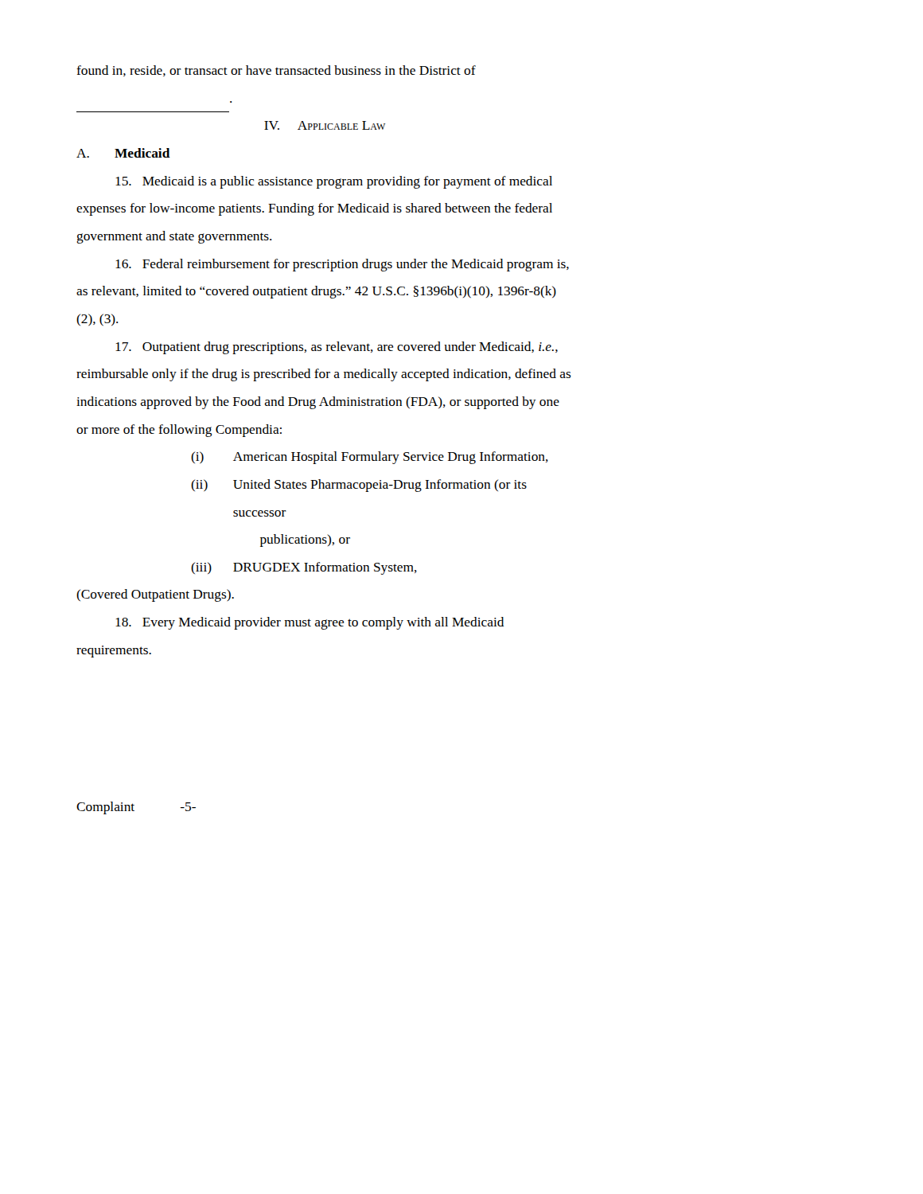found in, reside, or transact or have transacted business in the District of
.
IV. Applicable Law
A. Medicaid
15. Medicaid is a public assistance program providing for payment of medical expenses for low-income patients. Funding for Medicaid is shared between the federal government and state governments.
16. Federal reimbursement for prescription drugs under the Medicaid program is, as relevant, limited to “covered outpatient drugs.” 42 U.S.C. §1396b(i)(10), 1396r-8(k)(2), (3).
17. Outpatient drug prescriptions, as relevant, are covered under Medicaid, i.e., reimbursable only if the drug is prescribed for a medically accepted indication, defined as indications approved by the Food and Drug Administration (FDA), or supported by one or more of the following Compendia:
(i) American Hospital Formulary Service Drug Information,
(ii) United States Pharmacopeia-Drug Information (or its successor publications), or
(iii) DRUGDEX Information System,
(Covered Outpatient Drugs).
18. Every Medicaid provider must agree to comply with all Medicaid requirements.
Complaint -5-